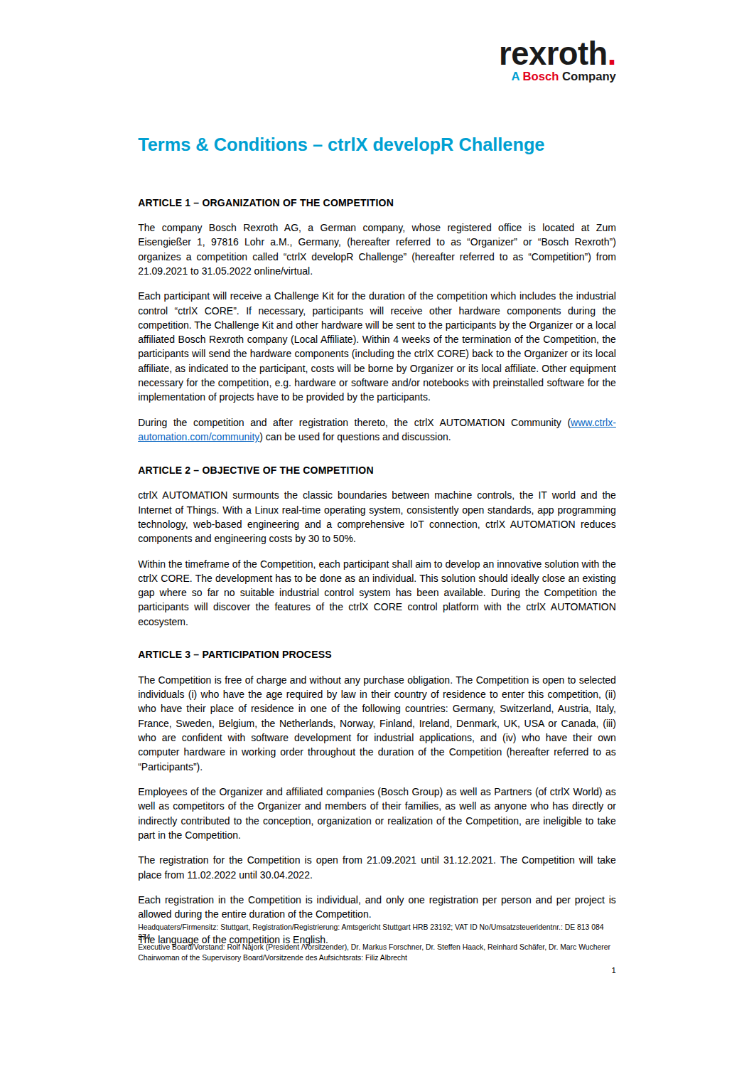rexroth.
A Bosch Company
Terms & Conditions – ctrlX developR Challenge
ARTICLE 1 – ORGANIZATION OF THE COMPETITION
The company Bosch Rexroth AG, a German company, whose registered office is located at Zum Eisengießer 1, 97816 Lohr a.M., Germany, (hereafter referred to as “Organizer” or “Bosch Rexroth”) organizes a competition called “ctrlX developR Challenge” (hereafter referred to as “Competition”) from 21.09.2021 to 31.05.2022 online/virtual.
Each participant will receive a Challenge Kit for the duration of the competition which includes the industrial control “ctrlX CORE”. If necessary, participants will receive other hardware components during the competition. The Challenge Kit and other hardware will be sent to the participants by the Organizer or a local affiliated Bosch Rexroth company (Local Affiliate). Within 4 weeks of the termination of the Competition, the participants will send the hardware components (including the ctrlX CORE) back to the Organizer or its local affiliate, as indicated to the participant, costs will be borne by Organizer or its local affiliate. Other equipment necessary for the competition, e.g. hardware or software and/or notebooks with preinstalled software for the implementation of projects have to be provided by the participants.
During the competition and after registration thereto, the ctrlX AUTOMATION Community (www.ctrlx-automation.com/community) can be used for questions and discussion.
ARTICLE 2 – OBJECTIVE OF THE COMPETITION
ctrlX AUTOMATION surmounts the classic boundaries between machine controls, the IT world and the Internet of Things. With a Linux real-time operating system, consistently open standards, app programming technology, web-based engineering and a comprehensive IoT connection, ctrlX AUTOMATION reduces components and engineering costs by 30 to 50%.
Within the timeframe of the Competition, each participant shall aim to develop an innovative solution with the ctrlX CORE. The development has to be done as an individual. This solution should ideally close an existing gap where so far no suitable industrial control system has been available. During the Competition the participants will discover the features of the ctrlX CORE control platform with the ctrlX AUTOMATION ecosystem.
ARTICLE 3 – PARTICIPATION PROCESS
The Competition is free of charge and without any purchase obligation. The Competition is open to selected individuals (i) who have the age required by law in their country of residence to enter this competition, (ii) who have their place of residence in one of the following countries: Germany, Switzerland, Austria, Italy, France, Sweden, Belgium, the Netherlands, Norway, Finland, Ireland, Denmark, UK, USA or Canada, (iii) who are confident with software development for industrial applications, and (iv) who have their own computer hardware in working order throughout the duration of the Competition (hereafter referred to as “Participants”).
Employees of the Organizer and affiliated companies (Bosch Group) as well as Partners (of ctrlX World) as well as competitors of the Organizer and members of their families, as well as anyone who has directly or indirectly contributed to the conception, organization or realization of the Competition, are ineligible to take part in the Competition.
The registration for the Competition is open from 21.09.2021 until 31.12.2021. The Competition will take place from 11.02.2022 until 30.04.2022.
Each registration in the Competition is individual, and only one registration per person and per project is allowed during the entire duration of the Competition.
The language of the competition is English.
Headquaters/Firmensitz: Stuttgart, Registration/Registrierung: Amtsgericht Stuttgart HRB 23192; VAT ID No/Umsatzsteueridentnr.: DE 813 084 274
Executive Board/Vorstand: Rolf Najork (President /Vorsitzender), Dr. Markus Forschner, Dr. Steffen Haack, Reinhard Schäfer, Dr. Marc Wucherer
Chairwoman of the Supervisory Board/Vorsitzende des Aufsichtsrats: Filiz Albrecht
1